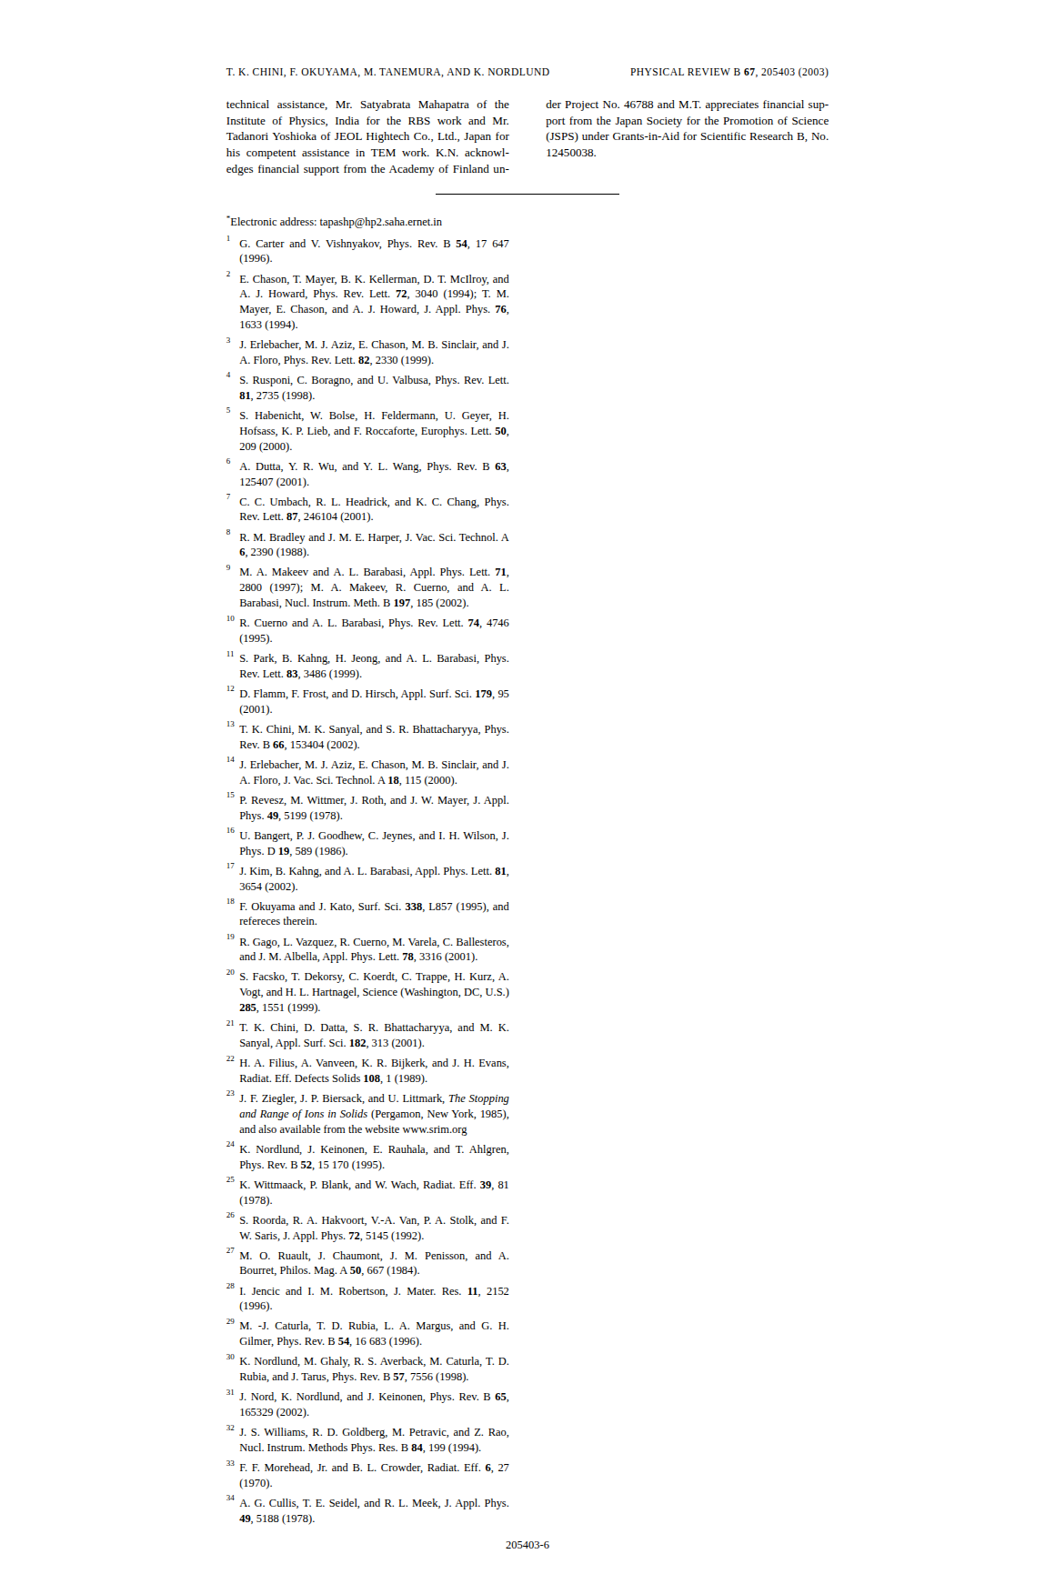T. K. Chini, F. Okuyama, M. Tanemura, and K. Nordlund Physical Review B 67, 205403 (2003)
technical assistance, Mr. Satyabrata Mahapatra of the Institute of Physics, India for the RBS work and Mr. Tadanori Yoshioka of JEOL Hightech Co., Ltd., Japan for his competent assistance in TEM work. K.N. acknowledges financial support from the Academy of Finland under Project No. 46788 and M.T. appreciates financial support from the Japan Society for the Promotion of Science (JSPS) under Grants-in-Aid for Scientific Research B, No. 12450038.
*Electronic address: tapashp@hp2.saha.ernet.in
1 G. Carter and V. Vishnyakov, Phys. Rev. B 54, 17 647 (1996).
2 E. Chason, T. Mayer, B. K. Kellerman, D. T. McIlroy, and A. J. Howard, Phys. Rev. Lett. 72, 3040 (1994); T. M. Mayer, E. Chason, and A. J. Howard, J. Appl. Phys. 76, 1633 (1994).
3 J. Erlebacher, M. J. Aziz, E. Chason, M. B. Sinclair, and J. A. Floro, Phys. Rev. Lett. 82, 2330 (1999).
4 S. Rusponi, C. Boragno, and U. Valbusa, Phys. Rev. Lett. 81, 2735 (1998).
5 S. Habenicht, W. Bolse, H. Feldermann, U. Geyer, H. Hofsass, K. P. Lieb, and F. Roccaforte, Europhys. Lett. 50, 209 (2000).
6 A. Dutta, Y. R. Wu, and Y. L. Wang, Phys. Rev. B 63, 125407 (2001).
7 C. C. Umbach, R. L. Headrick, and K. C. Chang, Phys. Rev. Lett. 87, 246104 (2001).
8 R. M. Bradley and J. M. E. Harper, J. Vac. Sci. Technol. A 6, 2390 (1988).
9 M. A. Makeev and A. L. Barabasi, Appl. Phys. Lett. 71, 2800 (1997); M. A. Makeev, R. Cuerno, and A. L. Barabasi, Nucl. Instrum. Meth. B 197, 185 (2002).
10 R. Cuerno and A. L. Barabasi, Phys. Rev. Lett. 74, 4746 (1995).
11 S. Park, B. Kahng, H. Jeong, and A. L. Barabasi, Phys. Rev. Lett. 83, 3486 (1999).
12 D. Flamm, F. Frost, and D. Hirsch, Appl. Surf. Sci. 179, 95 (2001).
13 T. K. Chini, M. K. Sanyal, and S. R. Bhattacharyya, Phys. Rev. B 66, 153404 (2002).
14 J. Erlebacher, M. J. Aziz, E. Chason, M. B. Sinclair, and J. A. Floro, J. Vac. Sci. Technol. A 18, 115 (2000).
15 P. Revesz, M. Wittmer, J. Roth, and J. W. Mayer, J. Appl. Phys. 49, 5199 (1978).
16 U. Bangert, P. J. Goodhew, C. Jeynes, and I. H. Wilson, J. Phys. D 19, 589 (1986).
17 J. Kim, B. Kahng, and A. L. Barabasi, Appl. Phys. Lett. 81, 3654 (2002).
18 F. Okuyama and J. Kato, Surf. Sci. 338, L857 (1995), and refereces therein.
19 R. Gago, L. Vazquez, R. Cuerno, M. Varela, C. Ballesteros, and J. M. Albella, Appl. Phys. Lett. 78, 3316 (2001).
20 S. Facsko, T. Dekorsy, C. Koerdt, C. Trappe, H. Kurz, A. Vogt, and H. L. Hartnagel, Science (Washington, DC, U.S.) 285, 1551 (1999).
21 T. K. Chini, D. Datta, S. R. Bhattacharyya, and M. K. Sanyal, Appl. Surf. Sci. 182, 313 (2001).
22 H. A. Filius, A. Vanveen, K. R. Bijkerk, and J. H. Evans, Radiat. Eff. Defects Solids 108, 1 (1989).
23 J. F. Ziegler, J. P. Biersack, and U. Littmark, The Stopping and Range of Ions in Solids (Pergamon, New York, 1985), and also available from the website www.srim.org
24 K. Nordlund, J. Keinonen, E. Rauhala, and T. Ahlgren, Phys. Rev. B 52, 15 170 (1995).
25 K. Wittmaack, P. Blank, and W. Wach, Radiat. Eff. 39, 81 (1978).
26 S. Roorda, R. A. Hakvoort, V.-A. Van, P. A. Stolk, and F. W. Saris, J. Appl. Phys. 72, 5145 (1992).
27 M. O. Ruault, J. Chaumont, J. M. Penisson, and A. Bourret, Philos. Mag. A 50, 667 (1984).
28 I. Jencic and I. M. Robertson, J. Mater. Res. 11, 2152 (1996).
29 M. -J. Caturla, T. D. Rubia, L. A. Margus, and G. H. Gilmer, Phys. Rev. B 54, 16 683 (1996).
30 K. Nordlund, M. Ghaly, R. S. Averback, M. Caturla, T. D. Rubia, and J. Tarus, Phys. Rev. B 57, 7556 (1998).
31 J. Nord, K. Nordlund, and J. Keinonen, Phys. Rev. B 65, 165329 (2002).
32 J. S. Williams, R. D. Goldberg, M. Petravic, and Z. Rao, Nucl. Instrum. Methods Phys. Res. B 84, 199 (1994).
33 F. F. Morehead, Jr. and B. L. Crowder, Radiat. Eff. 6, 27 (1970).
34 A. G. Cullis, T. E. Seidel, and R. L. Meek, J. Appl. Phys. 49, 5188 (1978).
205403-6